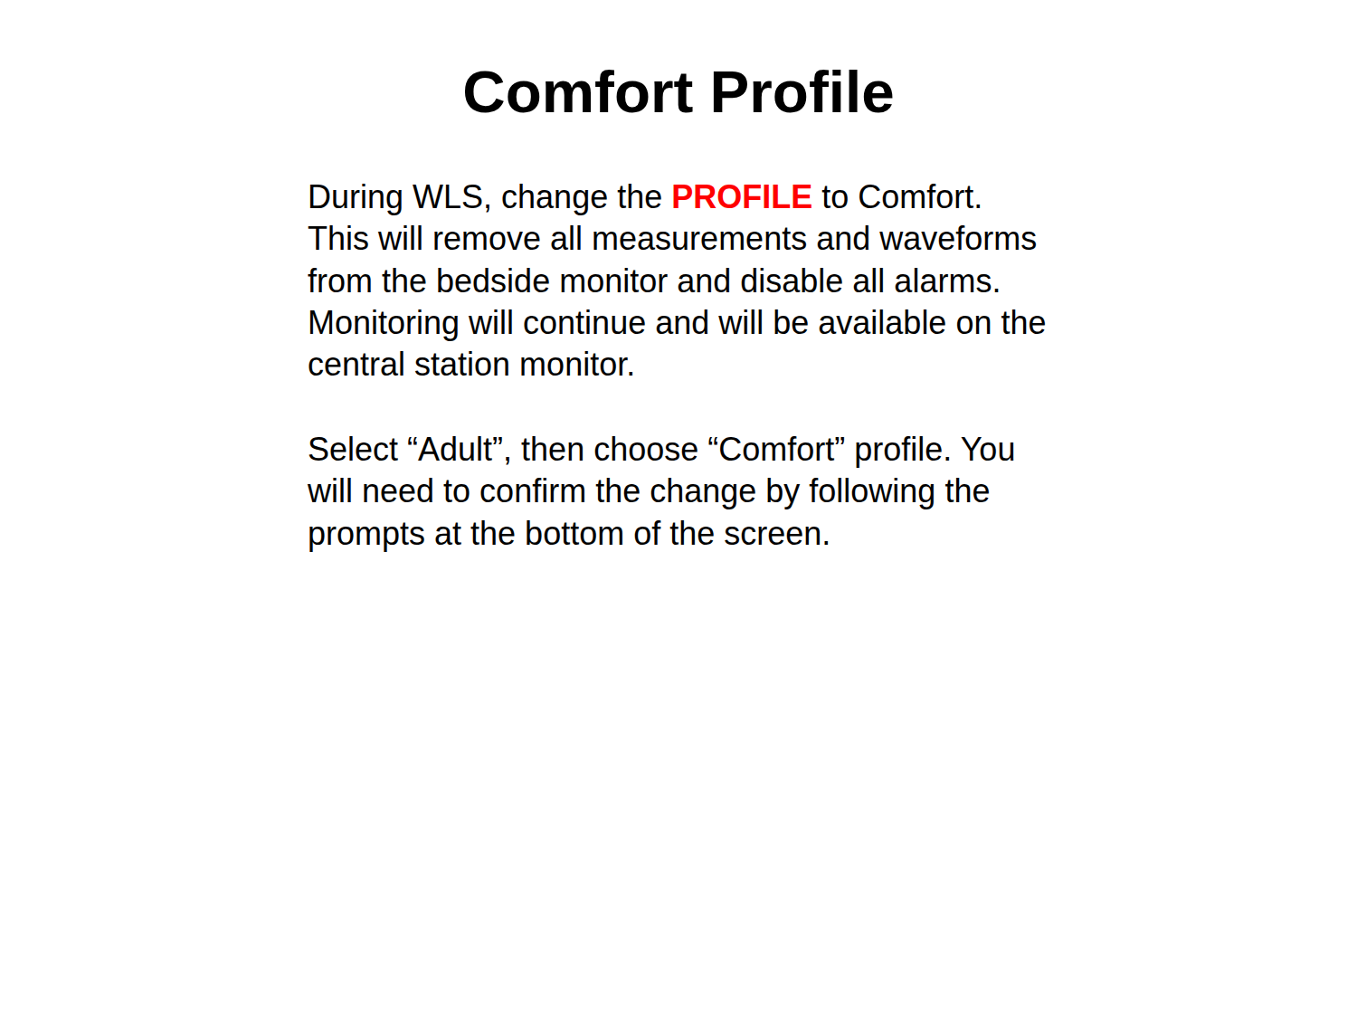Comfort Profile
During WLS, change the PROFILE to Comfort. This will remove all measurements and waveforms from the bedside monitor and disable all alarms. Monitoring will continue and will be available on the central station monitor.
Select “Adult”, then choose “Comfort” profile. You will need to confirm the change by following the prompts at the bottom of the screen.